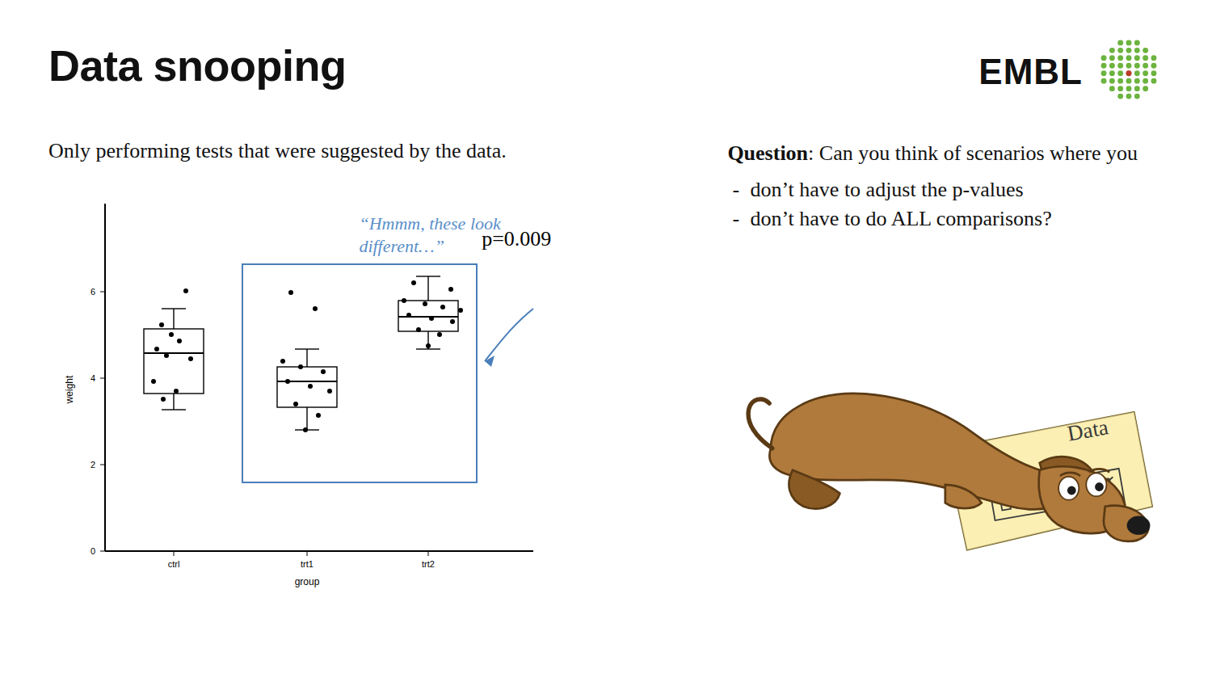Data snooping
EMBL
Only performing tests that were suggested by the data.
0 2 4 6 weight ctrl trt1 trt2 group
“Hmmm, these look different…”
p=0.009
Question: Can you think of scenarios where you
don’t have to adjust the p-values
don’t have to do ALL comparisons?
Data